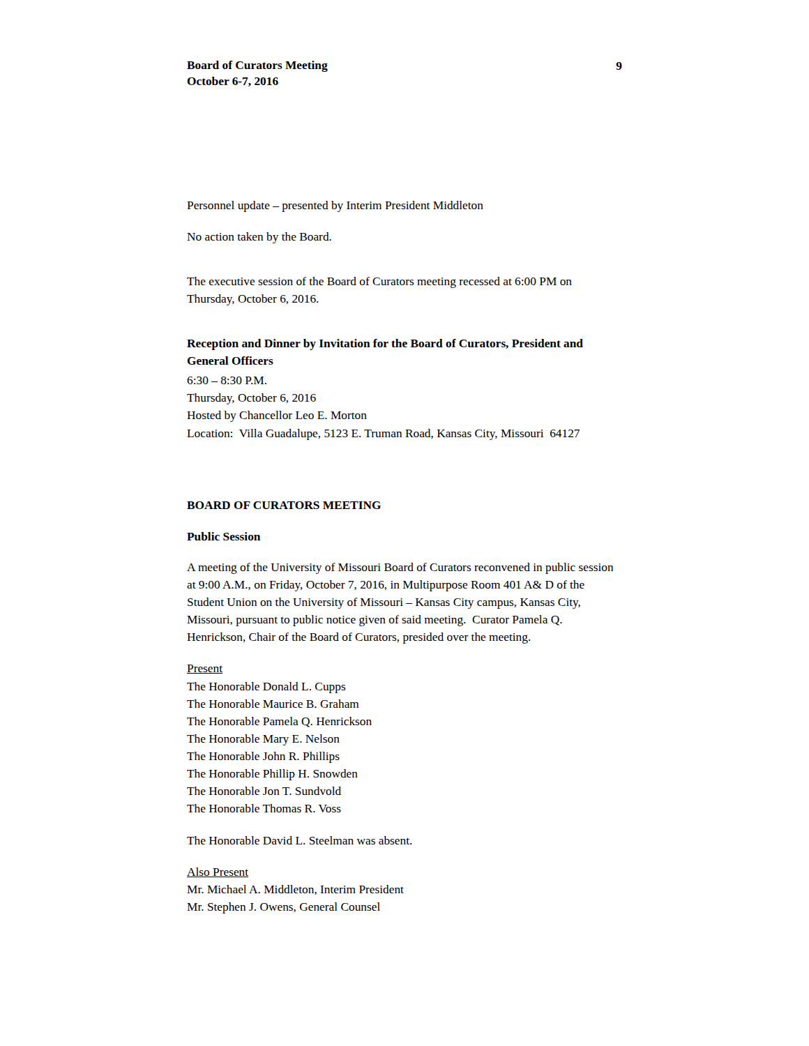Board of Curators Meeting
October 6-7, 2016
9
Personnel update – presented by Interim President Middleton
No action taken by the Board.
The executive session of the Board of Curators meeting recessed at 6:00 PM on Thursday, October 6, 2016.
Reception and Dinner by Invitation for the Board of Curators, President and General Officers
6:30 – 8:30 P.M.
Thursday, October 6, 2016
Hosted by Chancellor Leo E. Morton
Location: Villa Guadalupe, 5123 E. Truman Road, Kansas City, Missouri 64127
BOARD OF CURATORS MEETING
Public Session
A meeting of the University of Missouri Board of Curators reconvened in public session at 9:00 A.M., on Friday, October 7, 2016, in Multipurpose Room 401 A& D of the Student Union on the University of Missouri – Kansas City campus, Kansas City, Missouri, pursuant to public notice given of said meeting. Curator Pamela Q. Henrickson, Chair of the Board of Curators, presided over the meeting.
Present
The Honorable Donald L. Cupps
The Honorable Maurice B. Graham
The Honorable Pamela Q. Henrickson
The Honorable Mary E. Nelson
The Honorable John R. Phillips
The Honorable Phillip H. Snowden
The Honorable Jon T. Sundvold
The Honorable Thomas R. Voss
The Honorable David L. Steelman was absent.
Also Present
Mr. Michael A. Middleton, Interim President
Mr. Stephen J. Owens, General Counsel